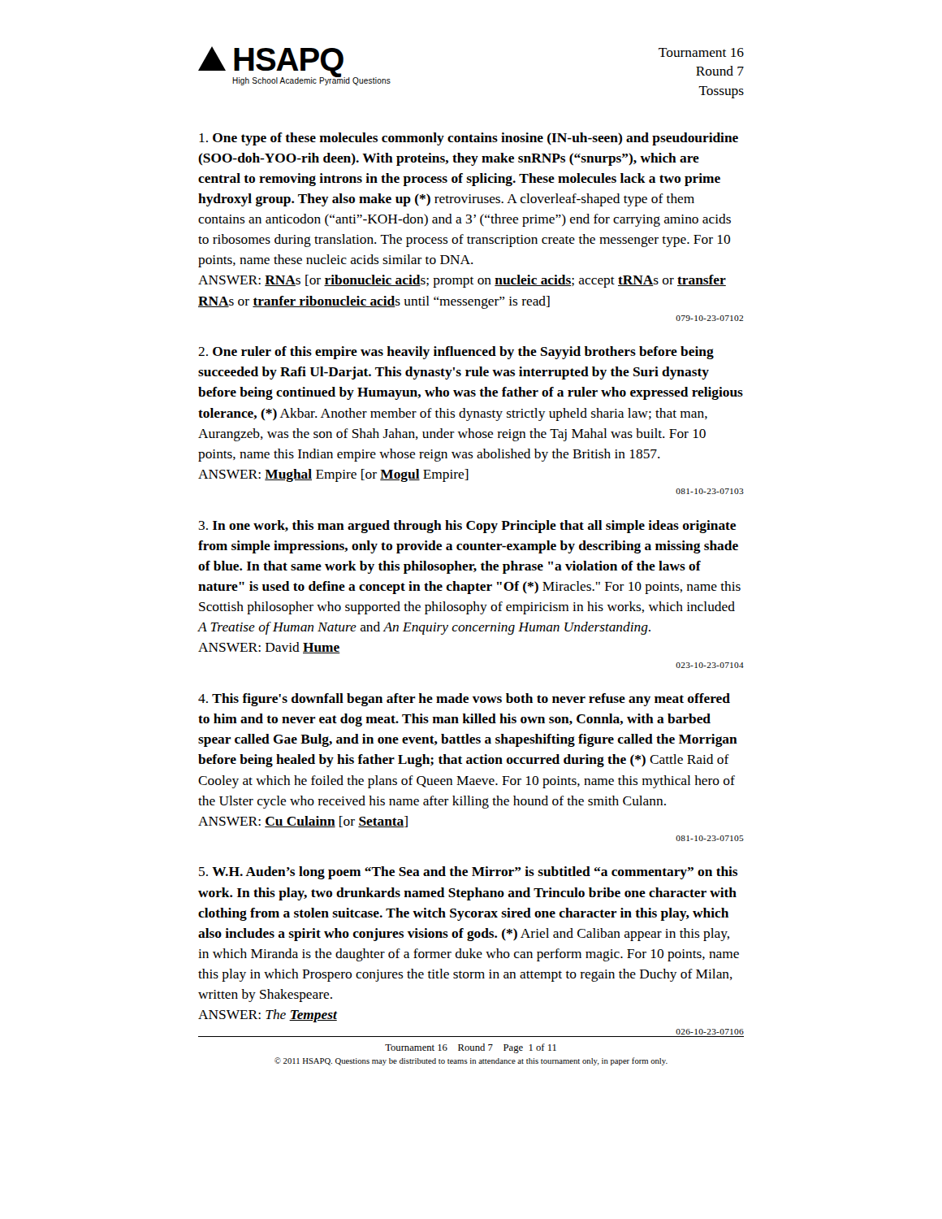HSAPQ
High School Academic Pyramid Questions
Tournament 16
Round 7
Tossups
1. One type of these molecules commonly contains inosine (IN-uh-seen) and pseudouridine (SOO-doh-YOO-rih deen). With proteins, they make snRNPs (“snurps”), which are central to removing introns in the process of splicing. These molecules lack a two prime hydroxyl group. They also make up (*) retroviruses. A cloverleaf-shaped type of them contains an anticodon (“anti”-KOH-don) and a 3’ (“three prime”) end for carrying amino acids to ribosomes during translation. The process of transcription create the messenger type. For 10 points, name these nucleic acids similar to DNA.
ANSWER: RNAs [or ribonucleic acids; prompt on nucleic acids; accept tRNAs or transfer RNAs or tranfer ribonucleic acids until “messenger” is read]
079-10-23-07102
2. One ruler of this empire was heavily influenced by the Sayyid brothers before being succeeded by Rafi Ul-Darjat. This dynasty's rule was interrupted by the Suri dynasty before being continued by Humayun, who was the father of a ruler who expressed religious tolerance, (*) Akbar. Another member of this dynasty strictly upheld sharia law; that man, Aurangzeb, was the son of Shah Jahan, under whose reign the Taj Mahal was built. For 10 points, name this Indian empire whose reign was abolished by the British in 1857.
ANSWER: Mughal Empire [or Mogul Empire]
081-10-23-07103
3. In one work, this man argued through his Copy Principle that all simple ideas originate from simple impressions, only to provide a counter-example by describing a missing shade of blue. In that same work by this philosopher, the phrase "a violation of the laws of nature" is used to define a concept in the chapter "Of (*) Miracles." For 10 points, name this Scottish philosopher who supported the philosophy of empiricism in his works, which included A Treatise of Human Nature and An Enquiry concerning Human Understanding.
ANSWER: David Hume
023-10-23-07104
4. This figure's downfall began after he made vows both to never refuse any meat offered to him and to never eat dog meat. This man killed his own son, Connla, with a barbed spear called Gae Bulg, and in one event, battles a shapeshifting figure called the Morrigan before being healed by his father Lugh; that action occurred during the (*) Cattle Raid of Cooley at which he foiled the plans of Queen Maeve. For 10 points, name this mythical hero of the Ulster cycle who received his name after killing the hound of the smith Culann.
ANSWER: Cu Culainn [or Setanta]
081-10-23-07105
5. W.H. Auden’s long poem “The Sea and the Mirror” is subtitled “a commentary” on this work. In this play, two drunkards named Stephano and Trinculo bribe one character with clothing from a stolen suitcase. The witch Sycorax sired one character in this play, which also includes a spirit who conjures visions of gods. (*) Ariel and Caliban appear in this play, in which Miranda is the daughter of a former duke who can perform magic. For 10 points, name this play in which Prospero conjures the title storm in an attempt to regain the Duchy of Milan, written by Shakespeare.
ANSWER: The Tempest
026-10-23-07106
Tournament 16 Round 7 Page 1 of 11
© 2011 HSAPQ. Questions may be distributed to teams in attendance at this tournament only, in paper form only.